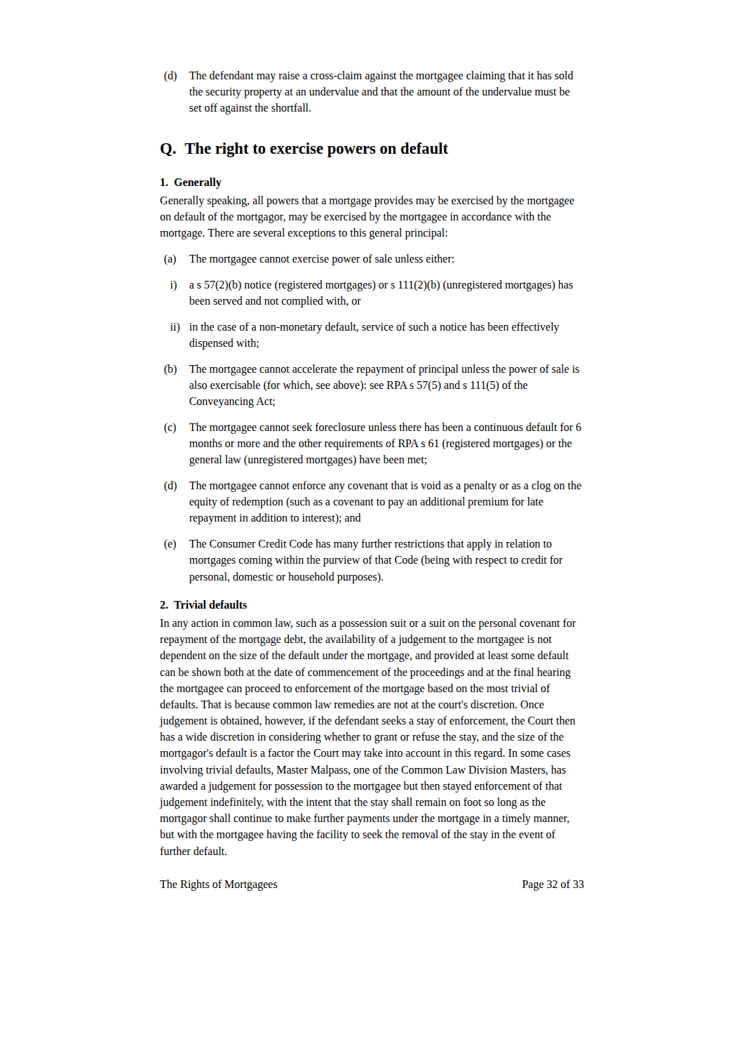(d)
The defendant may raise a cross-claim against the mortgagee claiming that it has sold the security property at an undervalue and that the amount of the undervalue must be set off against the shortfall.
Q. The right to exercise powers on default
1. Generally
Generally speaking, all powers that a mortgage provides may be exercised by the mortgagee on default of the mortgagor, may be exercised by the mortgagee in accordance with the mortgage. There are several exceptions to this general principal:
(a)
The mortgagee cannot exercise power of sale unless either:
i)
a s 57(2)(b) notice (registered mortgages) or s 111(2)(b) (unregistered mortgages) has been served and not complied with, or
ii)
in the case of a non-monetary default, service of such a notice has been effectively dispensed with;
(b)
The mortgagee cannot accelerate the repayment of principal unless the power of sale is also exercisable (for which, see above): see RPA s 57(5) and s 111(5) of the Conveyancing Act;
(c)
The mortgagee cannot seek foreclosure unless there has been a continuous default for 6 months or more and the other requirements of RPA s 61 (registered mortgages) or the general law (unregistered mortgages) have been met;
(d)
The mortgagee cannot enforce any covenant that is void as a penalty or as a clog on the equity of redemption (such as a covenant to pay an additional premium for late repayment in addition to interest); and
(e)
The Consumer Credit Code has many further restrictions that apply in relation to mortgages coming within the purview of that Code (being with respect to credit for personal, domestic or household purposes).
2. Trivial defaults
In any action in common law, such as a possession suit or a suit on the personal covenant for repayment of the mortgage debt, the availability of a judgement to the mortgagee is not dependent on the size of the default under the mortgage, and provided at least some default can be shown both at the date of commencement of the proceedings and at the final hearing the mortgagee can proceed to enforcement of the mortgage based on the most trivial of defaults. That is because common law remedies are not at the court's discretion. Once judgement is obtained, however, if the defendant seeks a stay of enforcement, the Court then has a wide discretion in considering whether to grant or refuse the stay, and the size of the mortgagor's default is a factor the Court may take into account in this regard. In some cases involving trivial defaults, Master Malpass, one of the Common Law Division Masters, has awarded a judgement for possession to the mortgagee but then stayed enforcement of that judgement indefinitely, with the intent that the stay shall remain on foot so long as the mortgagor shall continue to make further payments under the mortgage in a timely manner, but with the mortgagee having the facility to seek the removal of the stay in the event of further default.
The Rights of Mortgagees Page 32 of 33